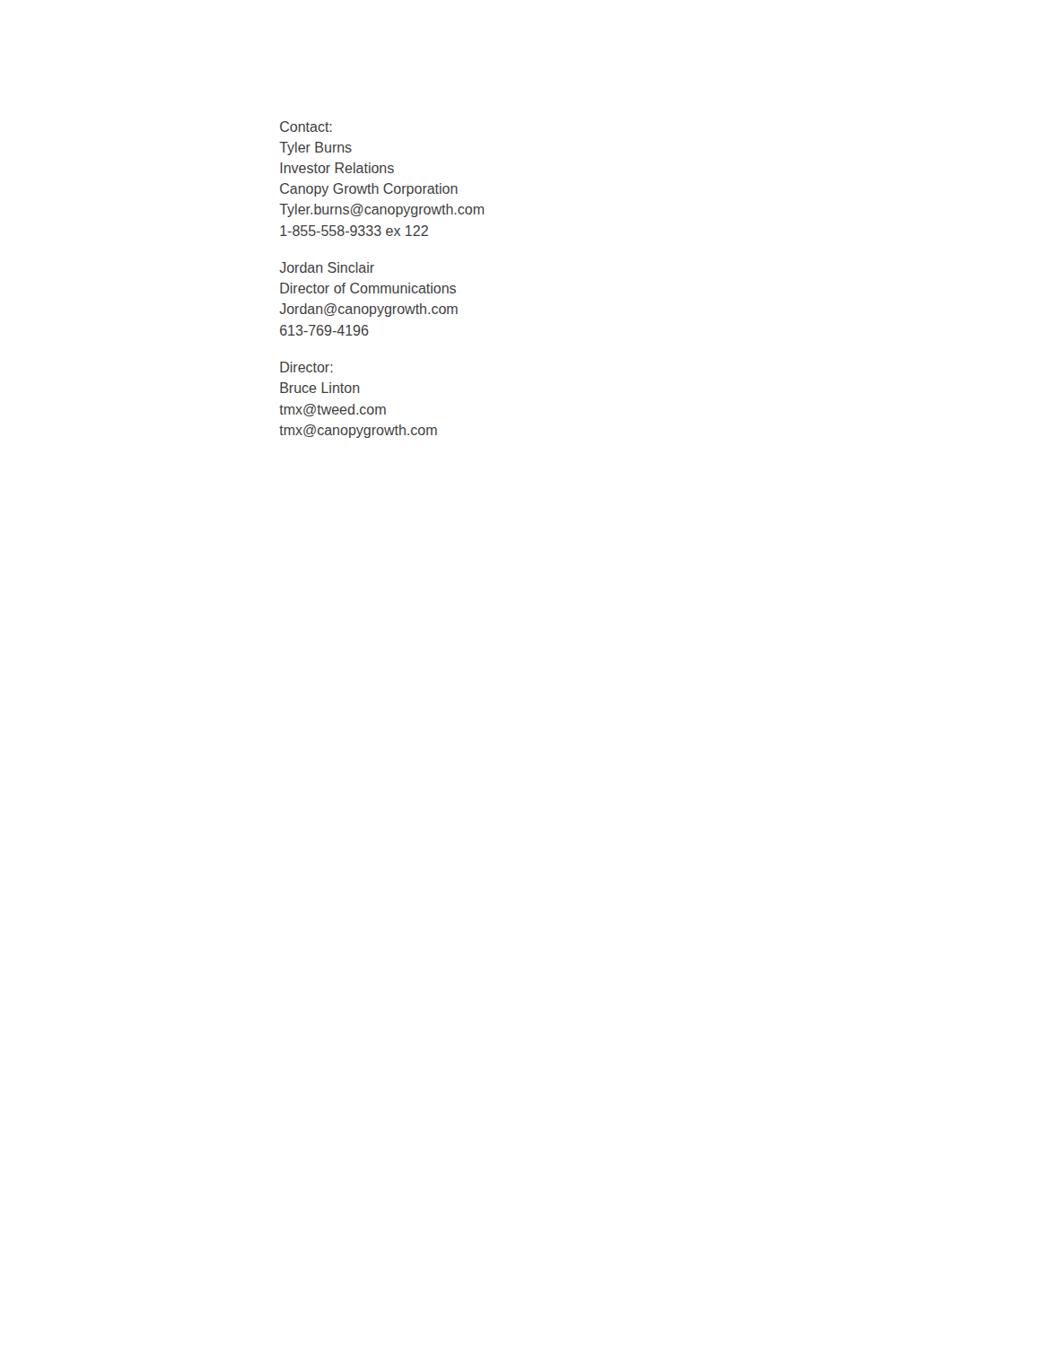Contact:
Tyler Burns
Investor Relations
Canopy Growth Corporation
Tyler.burns@canopygrowth.com
1-855-558-9333 ex 122
Jordan Sinclair
Director of Communications
Jordan@canopygrowth.com
613-769-4196
Director:
Bruce Linton
tmx@tweed.com
tmx@canopygrowth.com